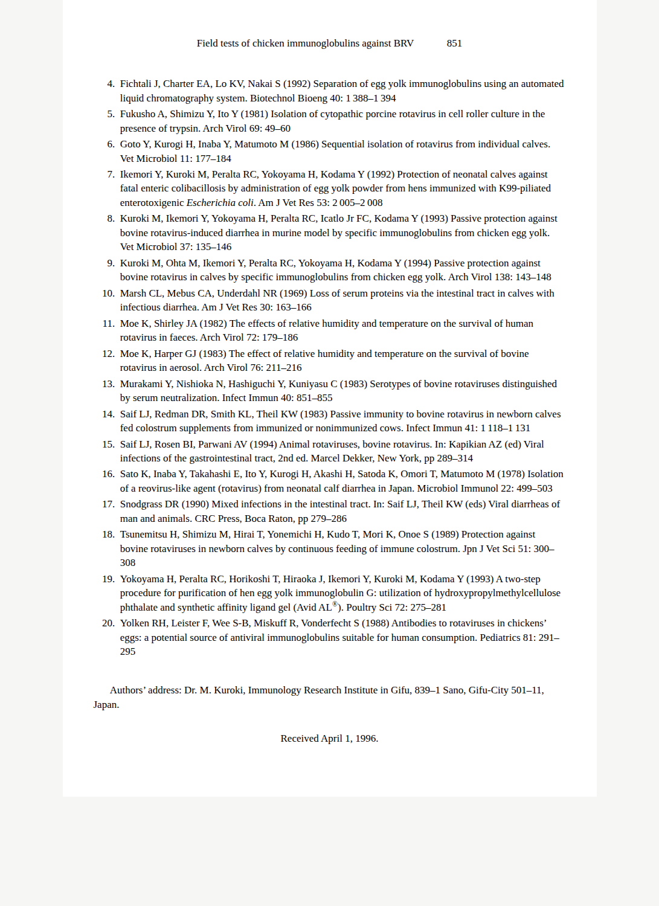Field tests of chicken immunoglobulins against BRV 851
4. Fichtali J, Charter EA, Lo KV, Nakai S (1992) Separation of egg yolk immunoglobulins using an automated liquid chromatography system. Biotechnol Bioeng 40: 1 388–1 394
5. Fukusho A, Shimizu Y, Ito Y (1981) Isolation of cytopathic porcine rotavirus in cell roller culture in the presence of trypsin. Arch Virol 69: 49–60
6. Goto Y, Kurogi H, Inaba Y, Matumoto M (1986) Sequential isolation of rotavirus from individual calves. Vet Microbiol 11: 177–184
7. Ikemori Y, Kuroki M, Peralta RC, Yokoyama H, Kodama Y (1992) Protection of neonatal calves against fatal enteric colibacillosis by administration of egg yolk powder from hens immunized with K99-piliated enterotoxigenic Escherichia coli. Am J Vet Res 53: 2 005–2 008
8. Kuroki M, Ikemori Y, Yokoyama H, Peralta RC, Icatlo Jr FC, Kodama Y (1993) Passive protection against bovine rotavirus-induced diarrhea in murine model by specific immunoglobulins from chicken egg yolk. Vet Microbiol 37: 135–146
9. Kuroki M, Ohta M, Ikemori Y, Peralta RC, Yokoyama H, Kodama Y (1994) Passive protection against bovine rotavirus in calves by specific immunoglobulins from chicken egg yolk. Arch Virol 138: 143–148
10. Marsh CL, Mebus CA, Underdahl NR (1969) Loss of serum proteins via the intestinal tract in calves with infectious diarrhea. Am J Vet Res 30: 163–166
11. Moe K, Shirley JA (1982) The effects of relative humidity and temperature on the survival of human rotavirus in faeces. Arch Virol 72: 179–186
12. Moe K, Harper GJ (1983) The effect of relative humidity and temperature on the survival of bovine rotavirus in aerosol. Arch Virol 76: 211–216
13. Murakami Y, Nishioka N, Hashiguchi Y, Kuniyasu C (1983) Serotypes of bovine rotaviruses distinguished by serum neutralization. Infect Immun 40: 851–855
14. Saif LJ, Redman DR, Smith KL, Theil KW (1983) Passive immunity to bovine rotavirus in newborn calves fed colostrum supplements from immunized or nonimmunized cows. Infect Immun 41: 1 118–1 131
15. Saif LJ, Rosen BI, Parwani AV (1994) Animal rotaviruses, bovine rotavirus. In: Kapikian AZ (ed) Viral infections of the gastrointestinal tract, 2nd ed. Marcel Dekker, New York, pp 289–314
16. Sato K, Inaba Y, Takahashi E, Ito Y, Kurogi H, Akashi H, Satoda K, Omori T, Matumoto M (1978) Isolation of a reovirus-like agent (rotavirus) from neonatal calf diarrhea in Japan. Microbiol Immunol 22: 499–503
17. Snodgrass DR (1990) Mixed infections in the intestinal tract. In: Saif LJ, Theil KW (eds) Viral diarrheas of man and animals. CRC Press, Boca Raton, pp 279–286
18. Tsunemitsu H, Shimizu M, Hirai T, Yonemichi H, Kudo T, Mori K, Onoe S (1989) Protection against bovine rotaviruses in newborn calves by continuous feeding of immune colostrum. Jpn J Vet Sci 51: 300–308
19. Yokoyama H, Peralta RC, Horikoshi T, Hiraoka J, Ikemori Y, Kuroki M, Kodama Y (1993) A two-step procedure for purification of hen egg yolk immunoglobulin G: utilization of hydroxypropylmethylcellulose phthalate and synthetic affinity ligand gel (Avid AL®). Poultry Sci 72: 275–281
20. Yolken RH, Leister F, Wee S-B, Miskuff R, Vonderfecht S (1988) Antibodies to rotaviruses in chickens’ eggs: a potential source of antiviral immunoglobulins suitable for human consumption. Pediatrics 81: 291–295
Authors’ address: Dr. M. Kuroki, Immunology Research Institute in Gifu, 839–1 Sano, Gifu-City 501–11, Japan.
Received April 1, 1996.